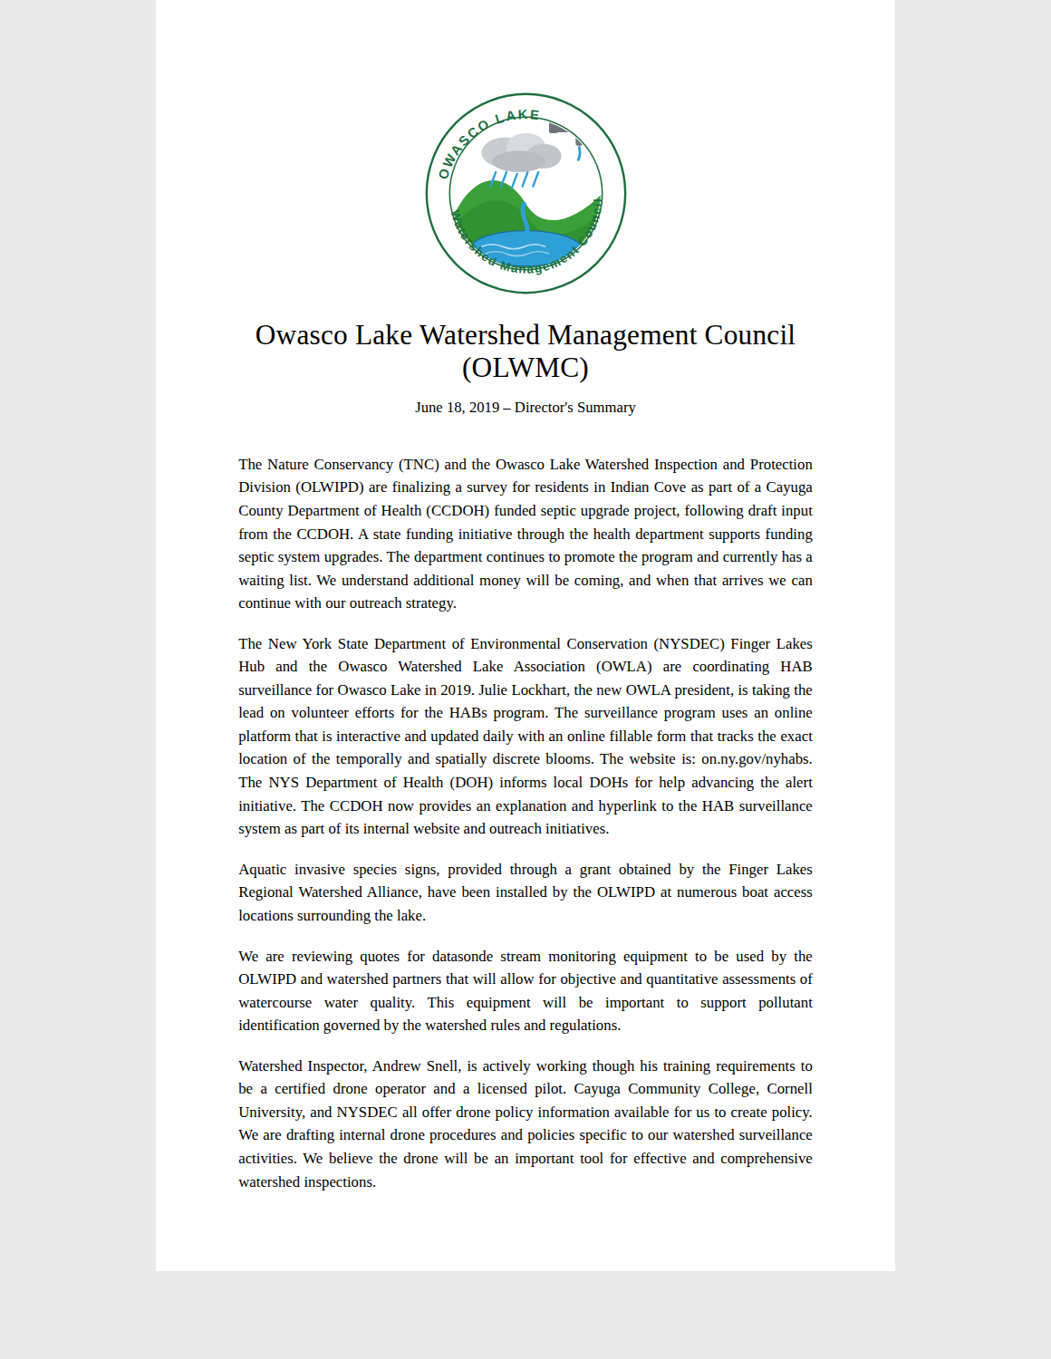OWASCO LAKE Watershed Management Council
Owasco Lake Watershed Management Council (OLWMC)
June 18, 2019 – Director's Summary
The Nature Conservancy (TNC) and the Owasco Lake Watershed Inspection and Protection Division (OLWIPD) are finalizing a survey for residents in Indian Cove as part of a Cayuga County Department of Health (CCDOH) funded septic upgrade project, following draft input from the CCDOH. A state funding initiative through the health department supports funding septic system upgrades. The department continues to promote the program and currently has a waiting list. We understand additional money will be coming, and when that arrives we can continue with our outreach strategy.
The New York State Department of Environmental Conservation (NYSDEC) Finger Lakes Hub and the Owasco Watershed Lake Association (OWLA) are coordinating HAB surveillance for Owasco Lake in 2019. Julie Lockhart, the new OWLA president, is taking the lead on volunteer efforts for the HABs program. The surveillance program uses an online platform that is interactive and updated daily with an online fillable form that tracks the exact location of the temporally and spatially discrete blooms. The website is: on.ny.gov/nyhabs. The NYS Department of Health (DOH) informs local DOHs for help advancing the alert initiative. The CCDOH now provides an explanation and hyperlink to the HAB surveillance system as part of its internal website and outreach initiatives.
Aquatic invasive species signs, provided through a grant obtained by the Finger Lakes Regional Watershed Alliance, have been installed by the OLWIPD at numerous boat access locations surrounding the lake.
We are reviewing quotes for datasonde stream monitoring equipment to be used by the OLWIPD and watershed partners that will allow for objective and quantitative assessments of watercourse water quality. This equipment will be important to support pollutant identification governed by the watershed rules and regulations.
Watershed Inspector, Andrew Snell, is actively working though his training requirements to be a certified drone operator and a licensed pilot. Cayuga Community College, Cornell University, and NYSDEC all offer drone policy information available for us to create policy. We are drafting internal drone procedures and policies specific to our watershed surveillance activities. We believe the drone will be an important tool for effective and comprehensive watershed inspections.